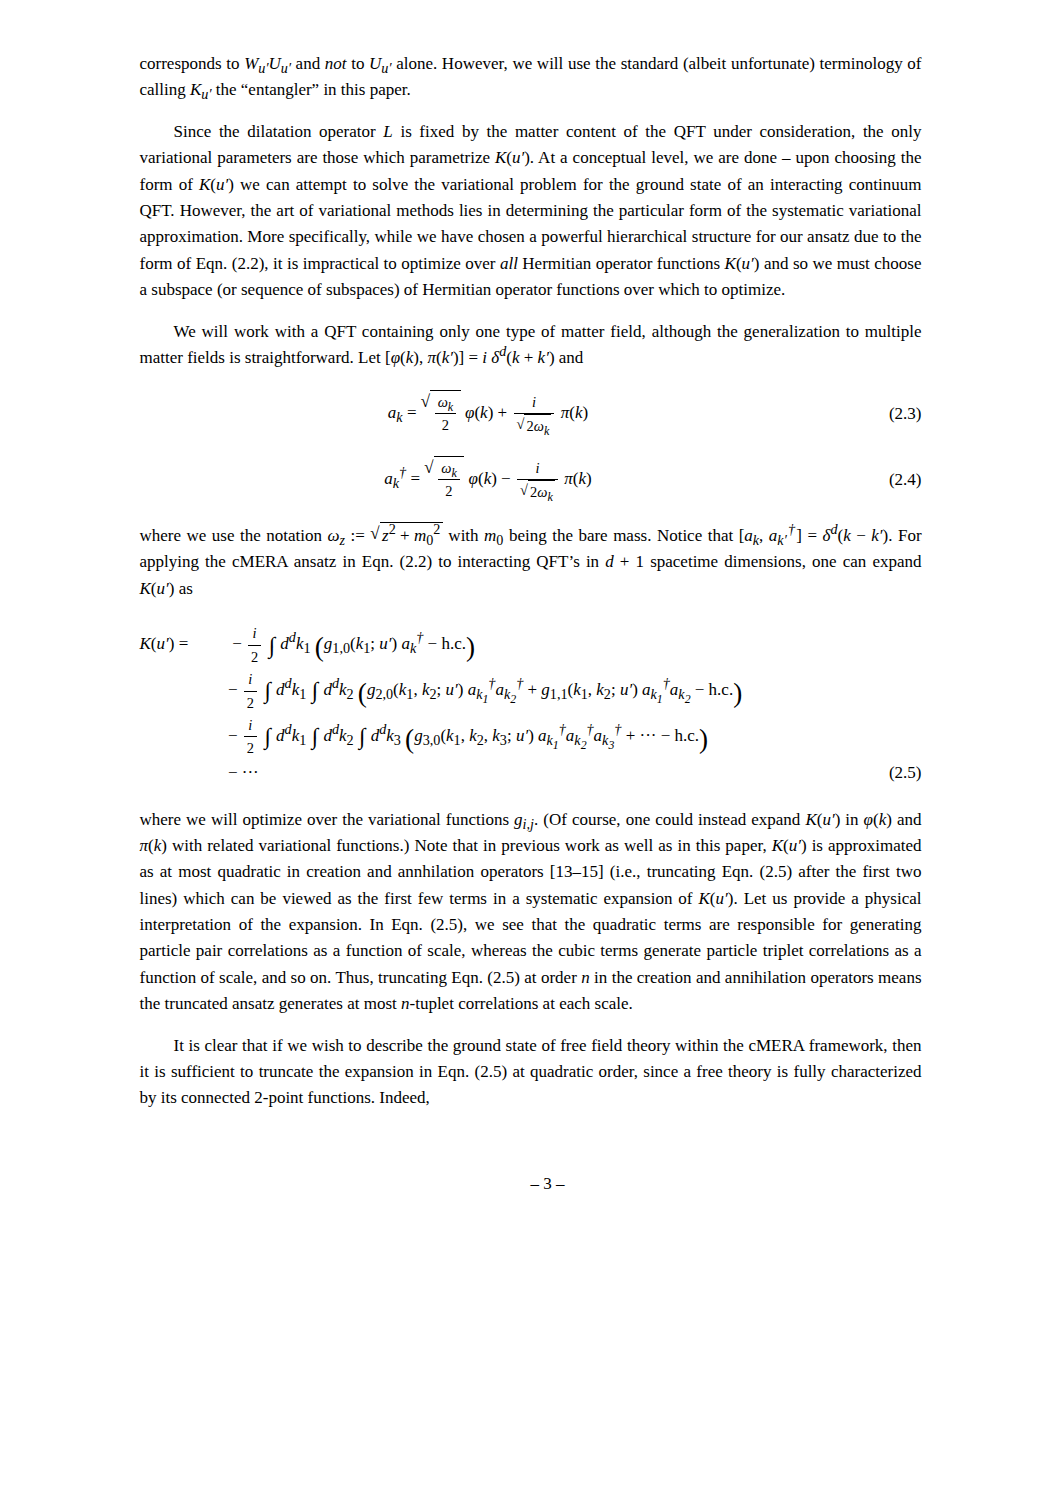corresponds to Wu′Uu′ and not to Uu′ alone. However, we will use the standard (albeit unfortunate) terminology of calling Ku′ the “entangler” in this paper.
Since the dilatation operator L is fixed by the matter content of the QFT under consideration, the only variational parameters are those which parametrize K(u′). At a conceptual level, we are done – upon choosing the form of K(u′) we can attempt to solve the variational problem for the ground state of an interacting continuum QFT. However, the art of variational methods lies in determining the particular form of the systematic variational approximation. More specifically, while we have chosen a powerful hierarchical structure for our ansatz due to the form of Eqn. (2.2), it is impractical to optimize over all Hermitian operator functions K(u′) and so we must choose a subspace (or sequence of subspaces) of Hermitian operator functions over which to optimize.
We will work with a QFT containing only one type of matter field, although the generalization to multiple matter fields is straightforward. Let [φ(k), π(k′)] = i δd(k + k′) and
ak = ωk 2 φ(k) + i 2ωk π(k)
(2.3)
ak† = ωk 2 φ(k) − i 2ωk π(k)
(2.4)
where we use the notation ωz := z2 + m02 with m0 being the bare mass. Notice that [ak, ak′†] = δd(k − k′). For applying the cMERA ansatz in Eqn. (2.2) to interacting QFT’s in d + 1 spacetime dimensions, one can expand K(u′) as
K(u′) = − i 2 ∫ ddk1 (g1,0(k1; u′) ak† − h.c.)
− i 2 ∫ ddk1 ∫ ddk2 (g2,0(k1, k2; u′) ak1†ak2† + g1,1(k1, k2; u′) ak1†ak2 − h.c.)
− i 2 ∫ ddk1 ∫ ddk2 ∫ ddk3 (g3,0(k1, k2, k3; u′) ak1†ak2†ak3† + ··· − h.c.)
− ···
(2.5)
where we will optimize over the variational functions gi,j. (Of course, one could instead expand K(u′) in φ(k) and π(k) with related variational functions.) Note that in previous work as well as in this paper, K(u′) is approximated as at most quadratic in creation and annhilation operators [13–15] (i.e., truncating Eqn. (2.5) after the first two lines) which can be viewed as the first few terms in a systematic expansion of K(u′). Let us provide a physical interpretation of the expansion. In Eqn. (2.5), we see that the quadratic terms are responsible for generating particle pair correlations as a function of scale, whereas the cubic terms generate particle triplet correlations as a function of scale, and so on. Thus, truncating Eqn. (2.5) at order n in the creation and annihilation operators means the truncated ansatz generates at most n-tuplet correlations at each scale.
It is clear that if we wish to describe the ground state of free field theory within the cMERA framework, then it is sufficient to truncate the expansion in Eqn. (2.5) at quadratic order, since a free theory is fully characterized by its connected 2-point functions. Indeed,
– 3 –